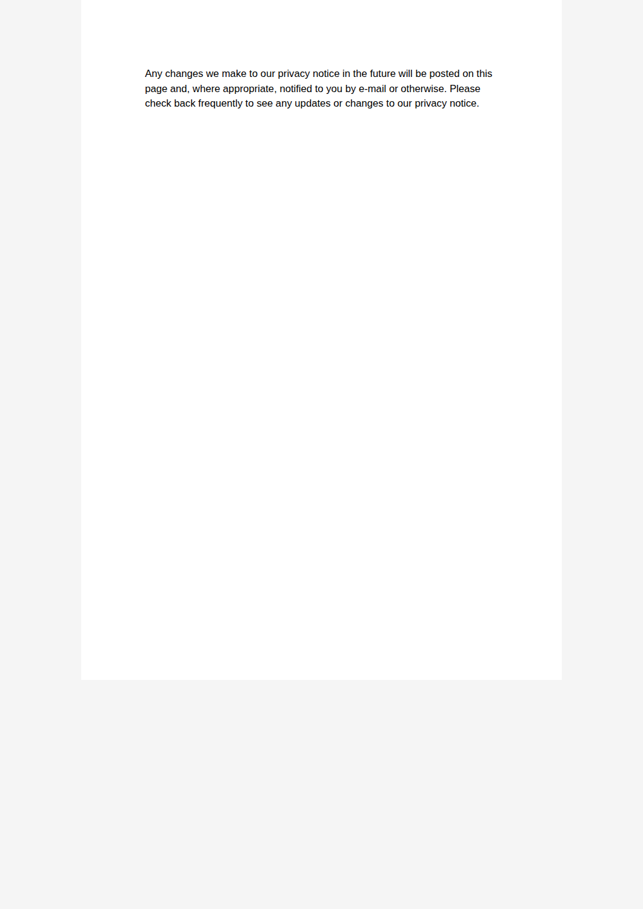Any changes we make to our privacy notice in the future will be posted on this page and, where appropriate, notified to you by e-mail or otherwise. Please check back frequently to see any updates or changes to our privacy notice.